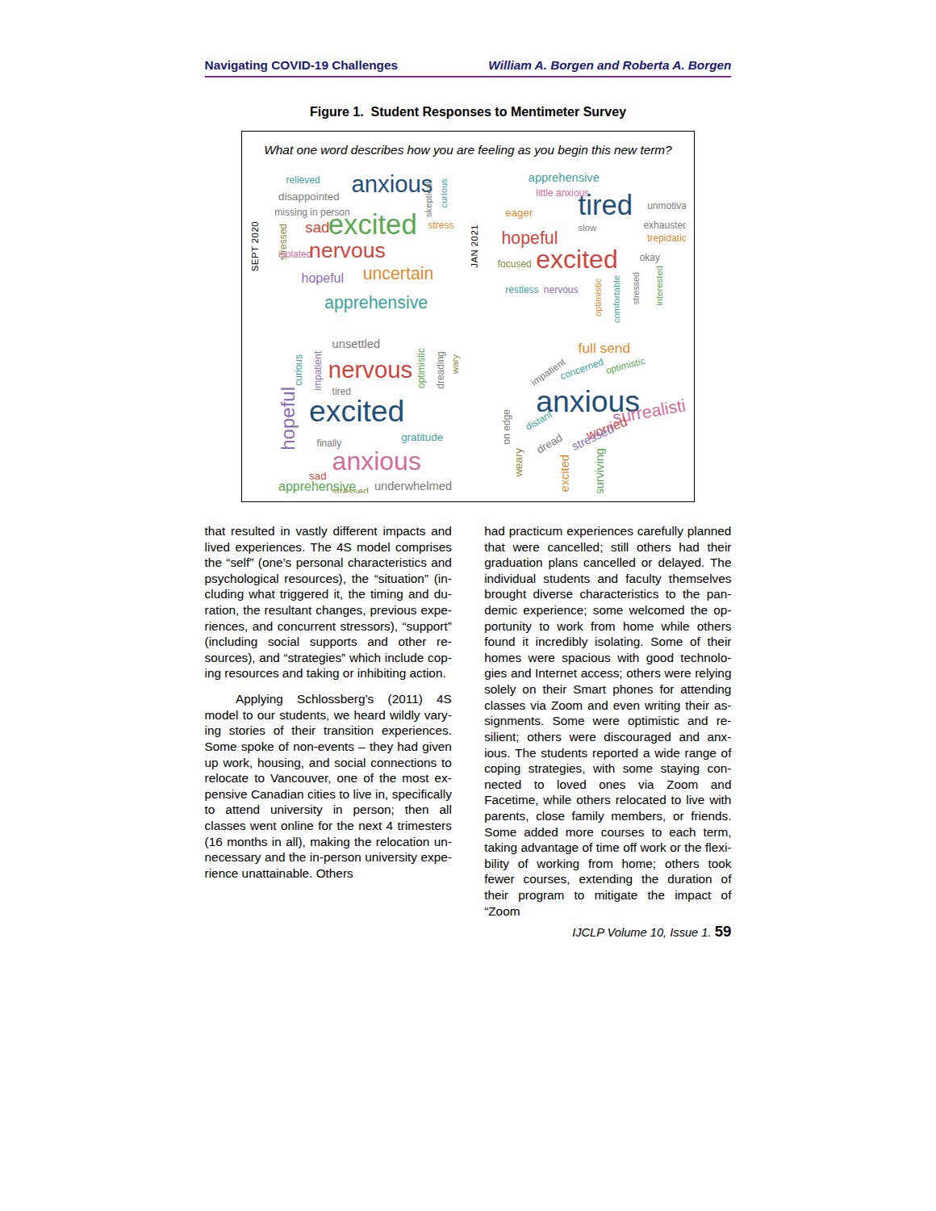Navigating COVID-19 Challenges William A. Borgen and Roberta A. Borgen
Figure 1. Student Responses to Mentimeter Survey
What one word describes how you are feeling as you begin this new term?
SEPT 2020
relieved disappointed missing in person anxious skeptical curious stressed sad excited stress isolated nervous hopeful uncertain apprehensive
JAN 2021
apprehensive little anxious eager tired unmotivated hopeful slow exhausted trepidation excited focused okay restless nervous optimistic comfortable stressed interested
unsettled curious impatient nervous optimistic dreading wary tired excited hopeful finally gratitude anxious sad apprehensive underwhelmed stressed
full send impatient concerned optimistic anxious on edge distant surrealistic worried stressed dread weary excited surviving
that resulted in vastly different impacts and lived experiences. The 4S model comprises the “self” (one’s personal characteristics and psychological resources), the “situation” (including what triggered it, the timing and duration, the resultant changes, previous experiences, and concurrent stressors), “support” (including social supports and other resources), and “strategies” which include coping resources and taking or inhibiting action.
Applying Schlossberg’s (2011) 4S model to our students, we heard wildly varying stories of their transition experiences. Some spoke of non-events – they had given up work, housing, and social connections to relocate to Vancouver, one of the most expensive Canadian cities to live in, specifically to attend university in person; then all classes went online for the next 4 trimesters (16 months in all), making the relocation unnecessary and the in-person university experience unattainable. Others
had practicum experiences carefully planned that were cancelled; still others had their graduation plans cancelled or delayed. The individual students and faculty themselves brought diverse characteristics to the pandemic experience; some welcomed the opportunity to work from home while others found it incredibly isolating. Some of their homes were spacious with good technologies and Internet access; others were relying solely on their Smart phones for attending classes via Zoom and even writing their assignments. Some were optimistic and resilient; others were discouraged and anxious. The students reported a wide range of coping strategies, with some staying connected to loved ones via Zoom and Facetime, while others relocated to live with parents, close family members, or friends. Some added more courses to each term, taking advantage of time off work or the flexibility of working from home; others took fewer courses, extending the duration of their program to mitigate the impact of “Zoom
IJCLP Volume 10, Issue 1. 59